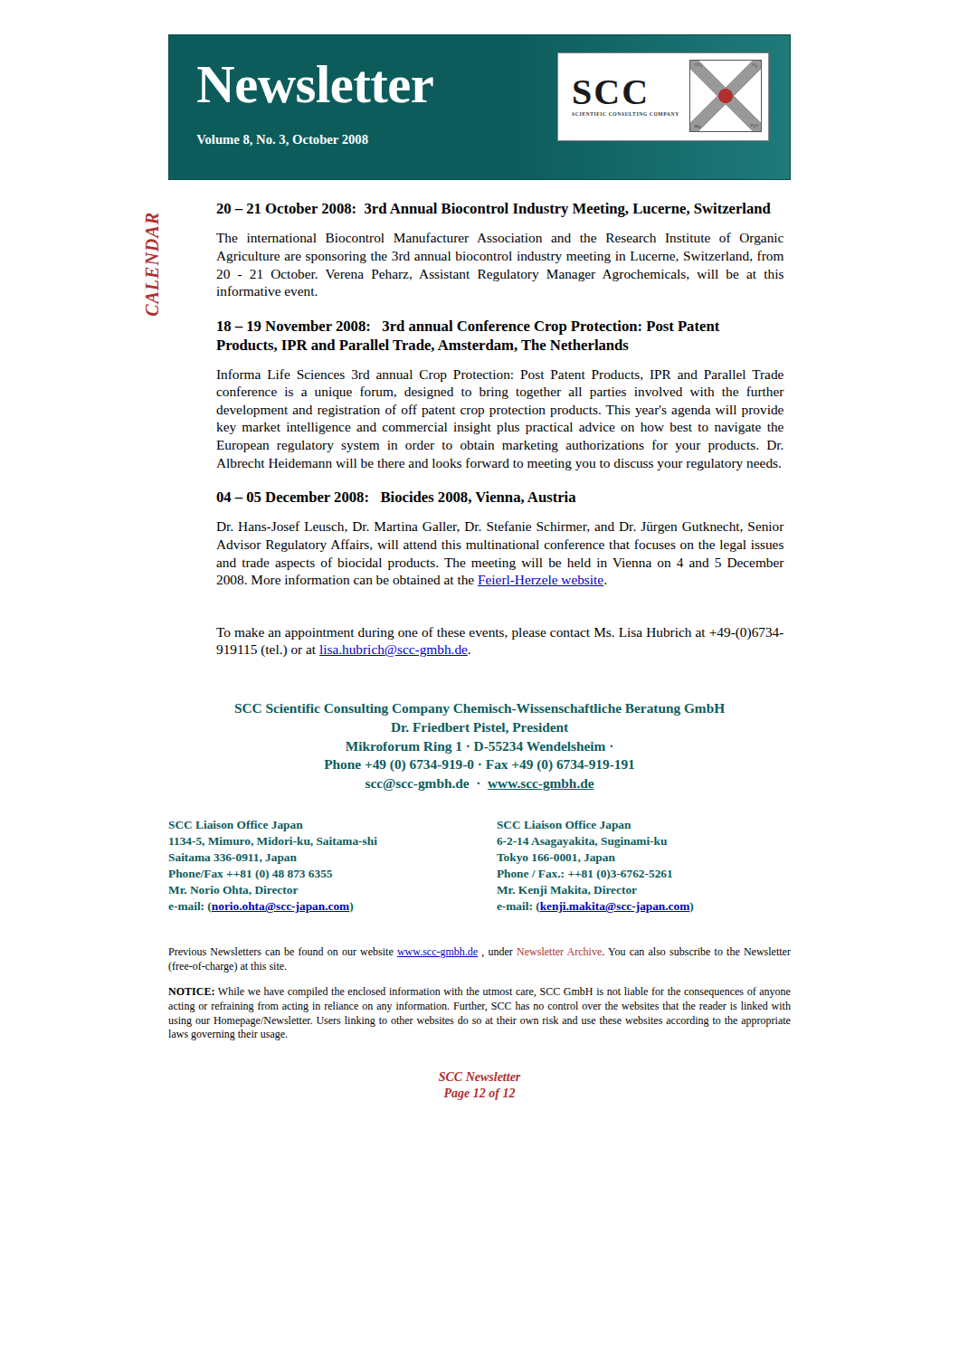Newsletter
Volume 8, No. 3, October 2008
SCC SCIENTIFIC CONSULTING COMPANY
CO2 O2 Mg H2O
CALENDAR
20 – 21 October 2008: 3rd Annual Biocontrol Industry Meeting, Lucerne, Switzerland
The international Biocontrol Manufacturer Association and the Research Institute of Organic Agriculture are sponsoring the 3rd annual biocontrol industry meeting in Lucerne, Switzerland, from 20 - 21 October. Verena Peharz, Assistant Regulatory Manager Agrochemicals, will be at this informative event.
18 – 19 November 2008: 3rd annual Conference Crop Protection: Post Patent Products, IPR and Parallel Trade, Amsterdam, The Netherlands
Informa Life Sciences 3rd annual Crop Protection: Post Patent Products, IPR and Parallel Trade conference is a unique forum, designed to bring together all parties involved with the further development and registration of off patent crop protection products. This year's agenda will provide key market intelligence and commercial insight plus practical advice on how best to navigate the European regulatory system in order to obtain marketing authorizations for your products. Dr. Albrecht Heidemann will be there and looks forward to meeting you to discuss your regulatory needs.
04 – 05 December 2008: Biocides 2008, Vienna, Austria
Dr. Hans-Josef Leusch, Dr. Martina Galler, Dr. Stefanie Schirmer, and Dr. Jürgen Gutknecht, Senior Advisor Regulatory Affairs, will attend this multinational conference that focuses on the legal issues and trade aspects of biocidal products. The meeting will be held in Vienna on 4 and 5 December 2008. More information can be obtained at the Feierl-Herzele website.
To make an appointment during one of these events, please contact Ms. Lisa Hubrich at +49-(0)6734-919115 (tel.) or at lisa.hubrich@scc-gmbh.de.
SCC Scientific Consulting Company Chemisch-Wissenschaftliche Beratung GmbH
Dr. Friedbert Pistel, President
Mikroforum Ring 1 · D-55234 Wendelsheim ·
Phone +49 (0) 6734-919-0 · Fax +49 (0) 6734-919-191
scc@scc-gmbh.de · www.scc-gmbh.de
SCC Liaison Office Japan
1134-5, Mimuro, Midori-ku, Saitama-shi
Saitama 336-0911, Japan
Phone/Fax ++81 (0) 48 873 6355
Mr. Norio Ohta, Director
e-mail: (norio.ohta@scc-japan.com)
SCC Liaison Office Japan
6-2-14 Asagayakita, Suginami-ku
Tokyo 166-0001, Japan
Phone / Fax.: ++81 (0)3-6762-5261
Mr. Kenji Makita, Director
e-mail: (kenji.makita@scc-japan.com)
Previous Newsletters can be found on our website www.scc-gmbh.de , under Newsletter Archive. You can also subscribe to the Newsletter (free-of-charge) at this site.
NOTICE: While we have compiled the enclosed information with the utmost care, SCC GmbH is not liable for the consequences of anyone acting or refraining from acting in reliance on any information. Further, SCC has no control over the websites that the reader is linked with using our Homepage/Newsletter. Users linking to other websites do so at their own risk and use these websites according to the appropriate laws governing their usage.
SCC Newsletter
Page 12 of 12